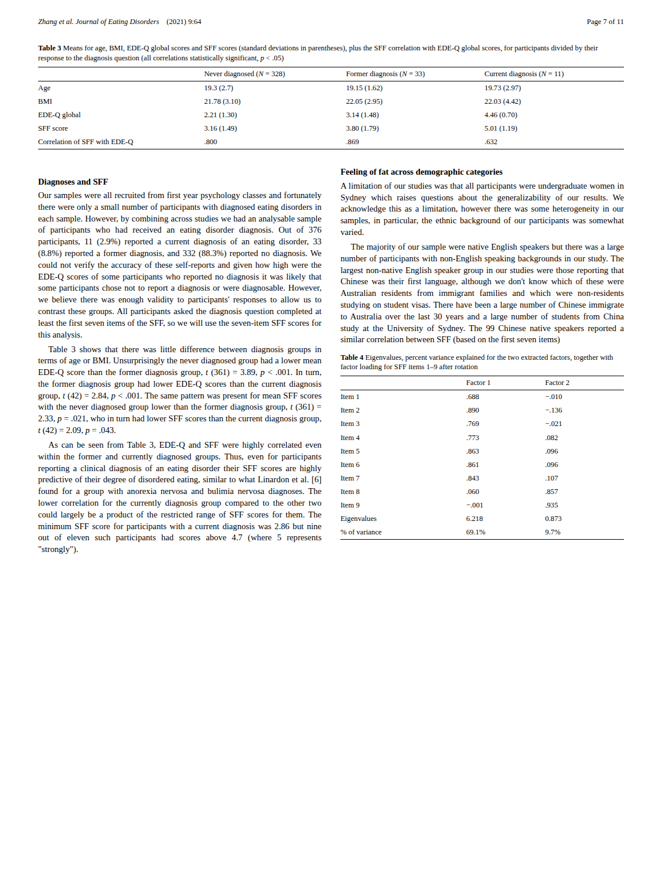Zhang et al. Journal of Eating Disorders (2021) 9:64
Page 7 of 11
Table 3 Means for age, BMI, EDE-Q global scores and SFF scores (standard deviations in parentheses), plus the SFF correlation with EDE-Q global scores, for participants divided by their response to the diagnosis question (all correlations statistically significant, p < .05)
| | Never diagnosed ( N = 328) | Former diagnosis ( N = 33) | Current diagnosis ( N = 11) |
| --- | --- | --- | --- |
| Age | 19.3 (2.7) | 19.15 (1.62) | 19.73 (2.97) |
| BMI | 21.78 (3.10) | 22.05 (2.95) | 22.03 (4.42) |
| EDE-Q global | 2.21 (1.30) | 3.14 (1.48) | 4.46 (0.70) |
| SFF score | 3.16 (1.49) | 3.80 (1.79) | 5.01 (1.19) |
| Correlation of SFF with EDE-Q | .800 | .869 | .632 |
Diagnoses and SFF
Our samples were all recruited from first year psychology classes and fortunately there were only a small number of participants with diagnosed eating disorders in each sample. However, by combining across studies we had an analysable sample of participants who had received an eating disorder diagnosis. Out of 376 participants, 11 (2.9%) reported a current diagnosis of an eating disorder, 33 (8.8%) reported a former diagnosis, and 332 (88.3%) reported no diagnosis. We could not verify the accuracy of these self-reports and given how high were the EDE-Q scores of some participants who reported no diagnosis it was likely that some participants chose not to report a diagnosis or were diagnosable. However, we believe there was enough validity to participants' responses to allow us to contrast these groups. All participants asked the diagnosis question completed at least the first seven items of the SFF, so we will use the seven-item SFF scores for this analysis.
Table 3 shows that there was little difference between diagnosis groups in terms of age or BMI. Unsurprisingly the never diagnosed group had a lower mean EDE-Q score than the former diagnosis group, t (361) = 3.89, p < .001. In turn, the former diagnosis group had lower EDE-Q scores than the current diagnosis group, t (42) = 2.84, p < .001. The same pattern was present for mean SFF scores with the never diagnosed group lower than the former diagnosis group, t (361) = 2.33, p = .021, who in turn had lower SFF scores than the current diagnosis group, t (42) = 2.09, p = .043.
As can be seen from Table 3, EDE-Q and SFF were highly correlated even within the former and currently diagnosed groups. Thus, even for participants reporting a clinical diagnosis of an eating disorder their SFF scores are highly predictive of their degree of disordered eating, similar to what Linardon et al. [6] found for a group with anorexia nervosa and bulimia nervosa diagnoses. The lower correlation for the currently diagnosis group compared to the other two could largely be a product of the restricted range of SFF scores for them. The minimum SFF score for participants with a current diagnosis was 2.86 but nine out of eleven such participants had scores above 4.7 (where 5 represents "strongly").
Feeling of fat across demographic categories
A limitation of our studies was that all participants were undergraduate women in Sydney which raises questions about the generalizability of our results. We acknowledge this as a limitation, however there was some heterogeneity in our samples, in particular, the ethnic background of our participants was somewhat varied.
The majority of our sample were native English speakers but there was a large number of participants with non-English speaking backgrounds in our study. The largest non-native English speaker group in our studies were those reporting that Chinese was their first language, although we don't know which of these were Australian residents from immigrant families and which were non-residents studying on student visas. There have been a large number of Chinese immigrate to Australia over the last 30 years and a large number of students from China study at the University of Sydney. The 99 Chinese native speakers reported a similar correlation between SFF (based on the first seven items)
Table 4 Eigenvalues, percent variance explained for the two extracted factors, together with factor loading for SFF items 1–9 after rotation
| | Factor 1 | Factor 2 |
| --- | --- | --- |
| Item 1 | .688 | −.010 |
| Item 2 | .890 | −.136 |
| Item 3 | .769 | −.021 |
| Item 4 | .773 | .082 |
| Item 5 | .863 | .096 |
| Item 6 | .861 | .096 |
| Item 7 | .843 | .107 |
| Item 8 | .060 | .857 |
| Item 9 | −.001 | .935 |
| Eigenvalues | 6.218 | 0.873 |
| % of variance | 69.1% | 9.7% |